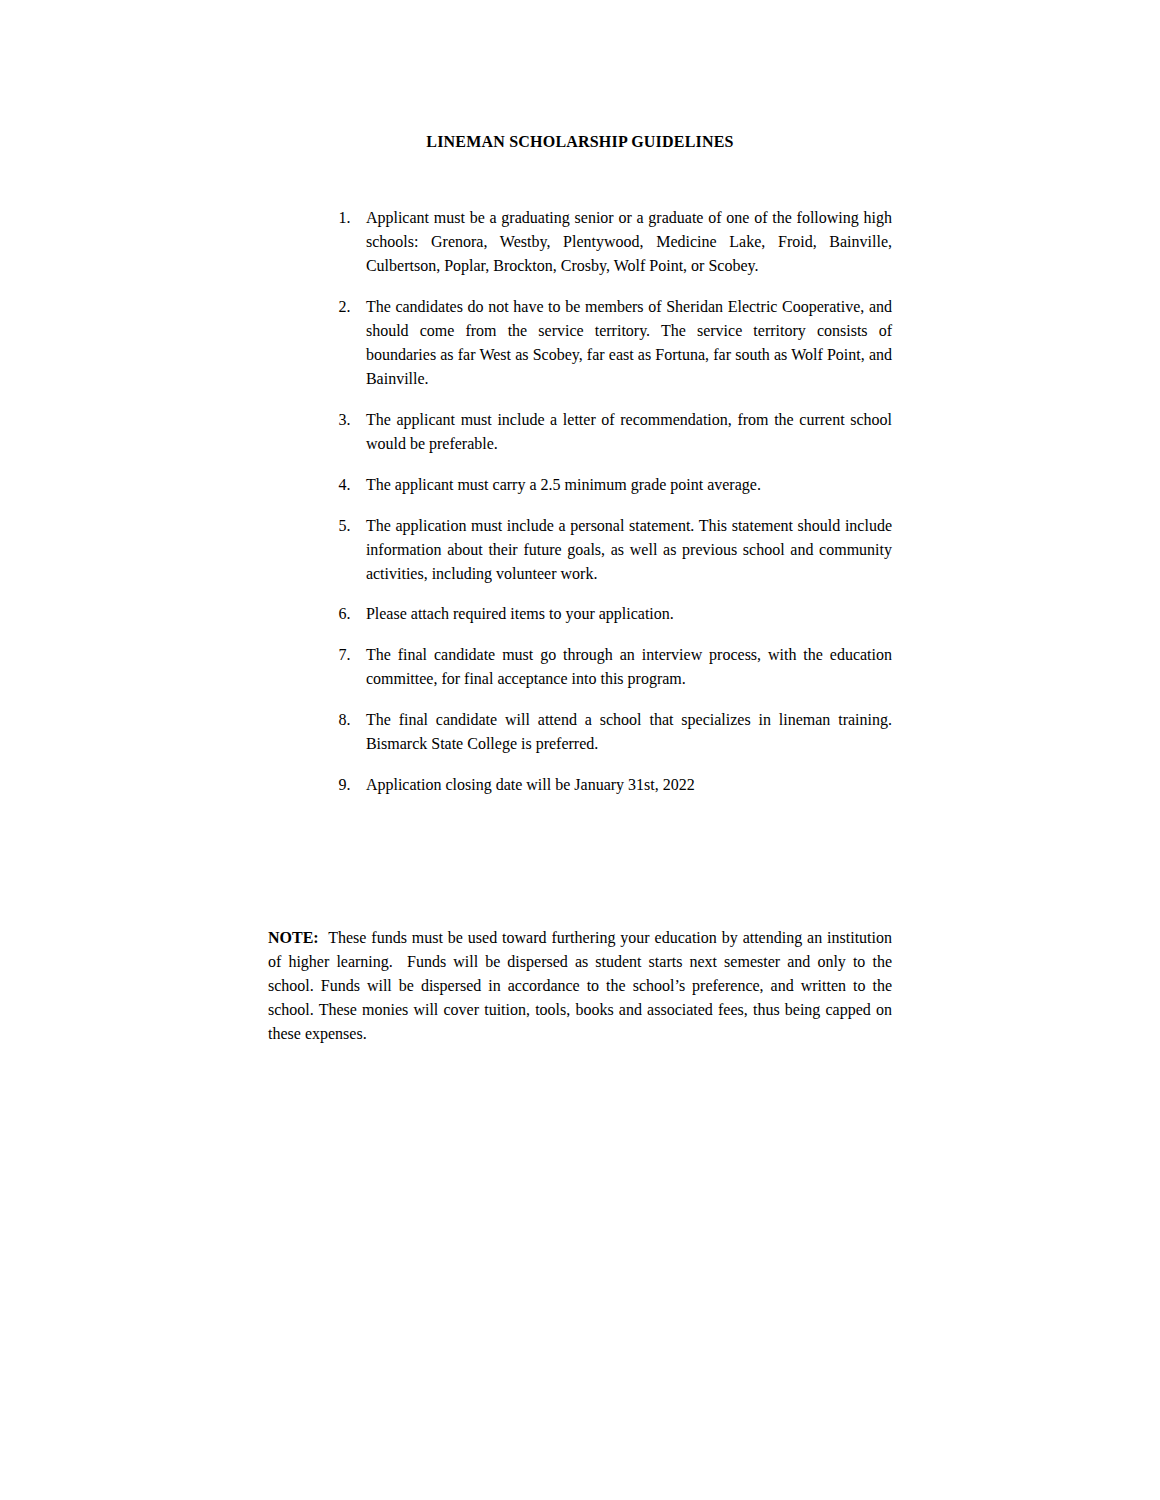LINEMAN SCHOLARSHIP GUIDELINES
Applicant must be a graduating senior or a graduate of one of the following high schools: Grenora, Westby, Plentywood, Medicine Lake, Froid, Bainville, Culbertson, Poplar, Brockton, Crosby, Wolf Point, or Scobey.
The candidates do not have to be members of Sheridan Electric Cooperative, and should come from the service territory. The service territory consists of boundaries as far West as Scobey, far east as Fortuna, far south as Wolf Point, and Bainville.
The applicant must include a letter of recommendation, from the current school would be preferable.
The applicant must carry a 2.5 minimum grade point average.
The application must include a personal statement. This statement should include information about their future goals, as well as previous school and community activities, including volunteer work.
Please attach required items to your application.
The final candidate must go through an interview process, with the education committee, for final acceptance into this program.
The final candidate will attend a school that specializes in lineman training. Bismarck State College is preferred.
Application closing date will be January 31st, 2022
NOTE: These funds must be used toward furthering your education by attending an institution of higher learning. Funds will be dispersed as student starts next semester and only to the school. Funds will be dispersed in accordance to the school’s preference, and written to the school. These monies will cover tuition, tools, books and associated fees, thus being capped on these expenses.